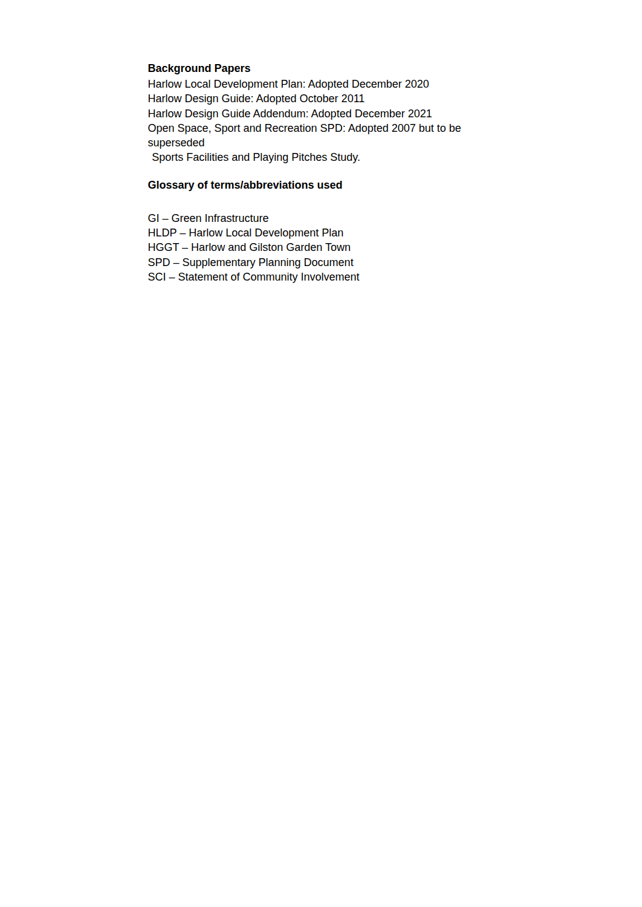Background Papers
Harlow Local Development Plan: Adopted December 2020
Harlow Design Guide: Adopted October 2011
Harlow Design Guide Addendum: Adopted December 2021
Open Space, Sport and Recreation SPD: Adopted 2007 but to be superseded
Sports Facilities and Playing Pitches Study.
Glossary of terms/abbreviations used
GI – Green Infrastructure
HLDP – Harlow Local Development Plan
HGGT – Harlow and Gilston Garden Town
SPD – Supplementary Planning Document
SCI – Statement of Community Involvement